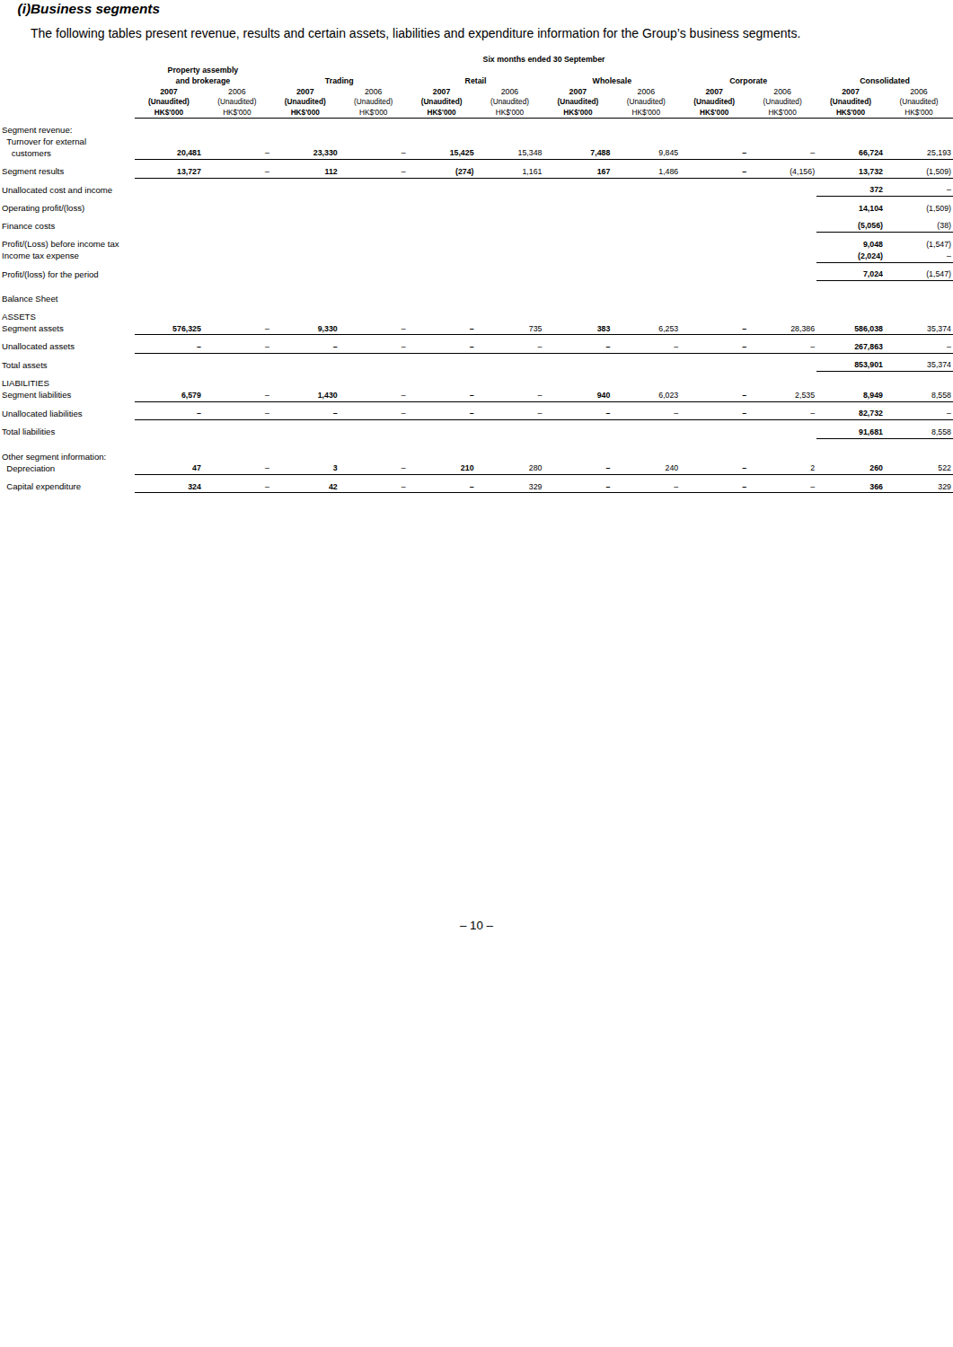(i) Business segments
The following tables present revenue, results and certain assets, liabilities and expenditure information for the Group’s business segments.
| | Six months ended 30 September |
| | Property assembly | | | | | |
| | and brokerage | Trading | Retail | Wholesale | Corporate | Consolidated |
| | 2007 | 2006 | 2007 | 2006 | 2007 | 2006 | 2007 | 2006 | 2007 | 2006 | 2007 | 2006 |
| | (Unaudited) | (Unaudited) | (Unaudited) | (Unaudited) | (Unaudited) | (Unaudited) | (Unaudited) | (Unaudited) | (Unaudited) | (Unaudited) | (Unaudited) | (Unaudited) |
| | HK$'000 | HK$'000 | HK$'000 | HK$'000 | HK$'000 | HK$'000 | HK$'000 | HK$'000 | HK$'000 | HK$'000 | HK$'000 | HK$'000 |
| Segment revenue: | |
| Turnover for external | |
| customers | 20,481 | – | 23,330 | – | 15,425 | 15,348 | 7,488 | 9,845 | – | – | 66,724 | 25,193 |
| Segment results | 13,727 | – | 112 | – | (274) | 1,161 | 167 | 1,486 | – | (4,156) | 13,732 | (1,509) |
| Unallocated cost and income | | 372 | – |
| Operating profit/(loss) | | 14,104 | (1,509) |
| Finance costs | | (5,056) | (38) |
| Profit/(Loss) before income tax | | 9,048 | (1,547) |
| Income tax expense | | (2,024) | – |
| Profit/(loss) for the period | | 7,024 | (1,547) |
| Balance Sheet | |
| ASSETS | |
| Segment assets | 576,325 | – | 9,330 | – | – | 735 | 383 | 6,253 | – | 28,386 | 586,038 | 35,374 |
| Unallocated assets | – | – | – | – | – | – | – | – | – | – | 267,863 | – |
| Total assets | | 853,901 | 35,374 |
| LIABILITIES | |
| Segment liabilities | 6,579 | – | 1,430 | – | – | – | 940 | 6,023 | – | 2,535 | 8,949 | 8,558 |
| Unallocated liabilities | – | – | – | – | – | – | – | – | – | – | 82,732 | – |
| Total liabilities | | 91,681 | 8,558 |
| Other segment information: | |
| Depreciation | 47 | – | 3 | – | 210 | 280 | – | 240 | – | 2 | 260 | 522 |
| Capital expenditure | 324 | – | 42 | – | – | 329 | – | – | – | – | 366 | 329 |
– 10 –